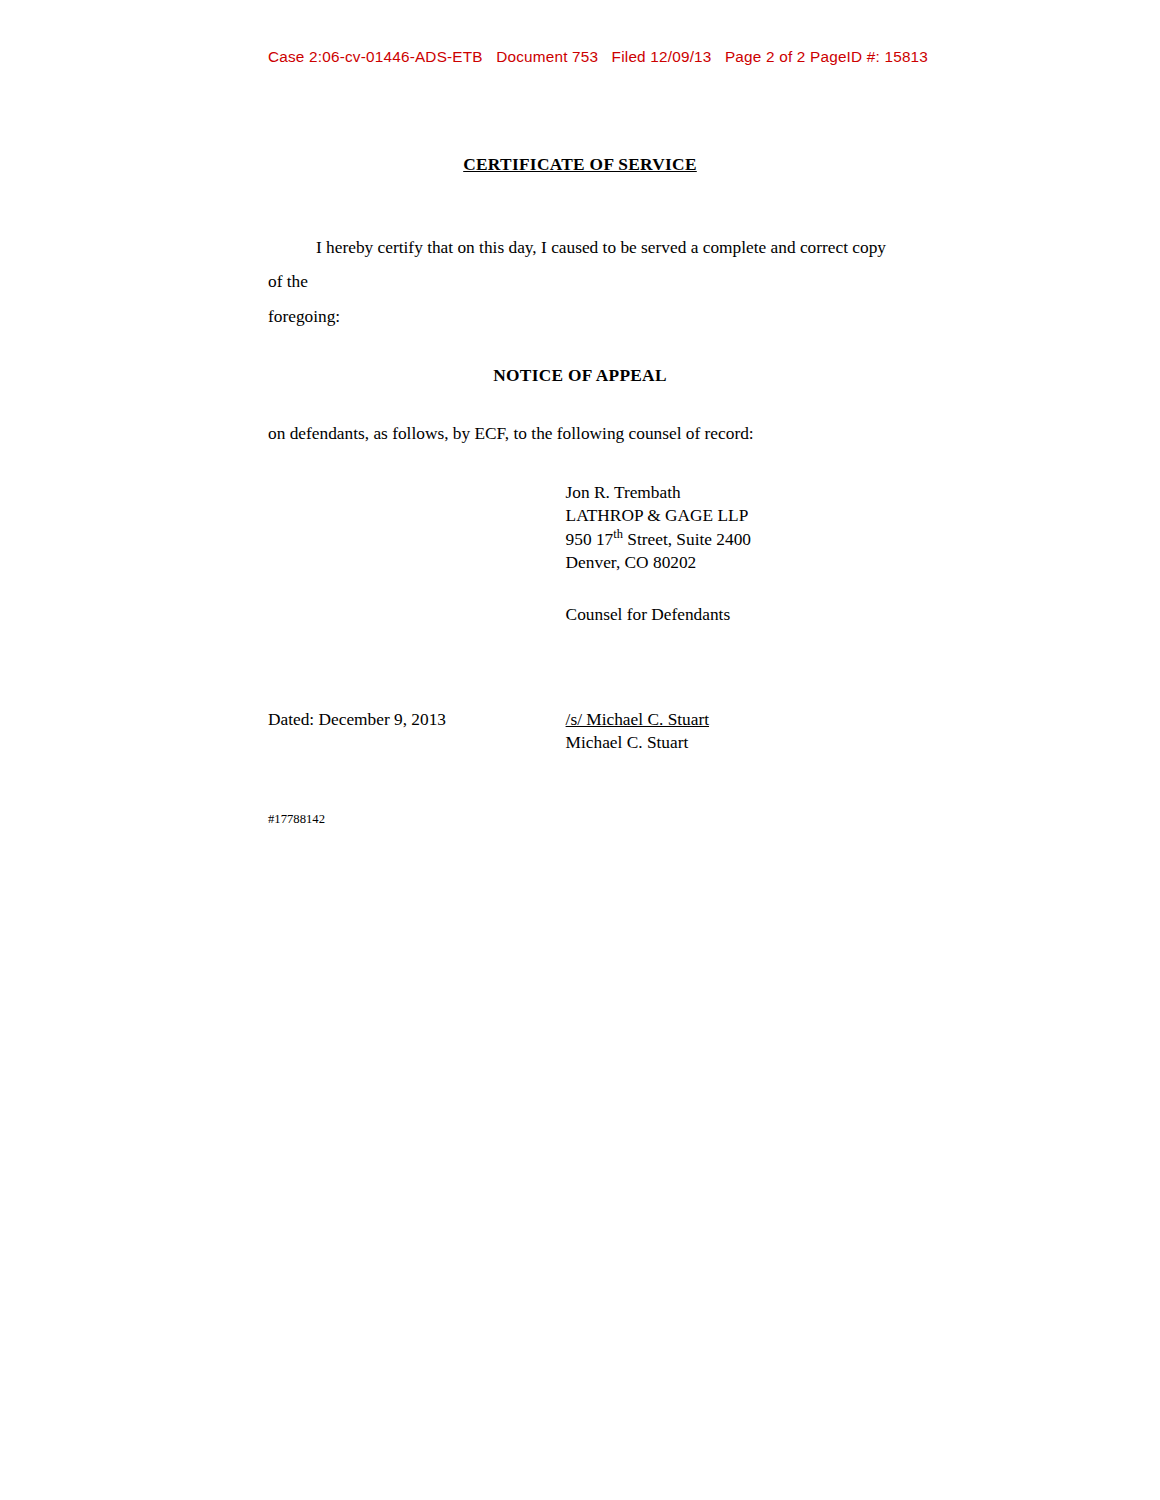Case 2:06-cv-01446-ADS-ETB Document 753 Filed 12/09/13 Page 2 of 2 PageID #: 15813
CERTIFICATE OF SERVICE
I hereby certify that on this day, I caused to be served a complete and correct copy of the
foregoing:
NOTICE OF APPEAL
on defendants, as follows, by ECF, to the following counsel of record:
Jon R. Trembath
LATHROP & GAGE LLP
950 17th Street, Suite 2400
Denver, CO 80202
Counsel for Defendants
Dated: December 9, 2013
/s/ Michael C. Stuart
Michael C. Stuart
#17788142